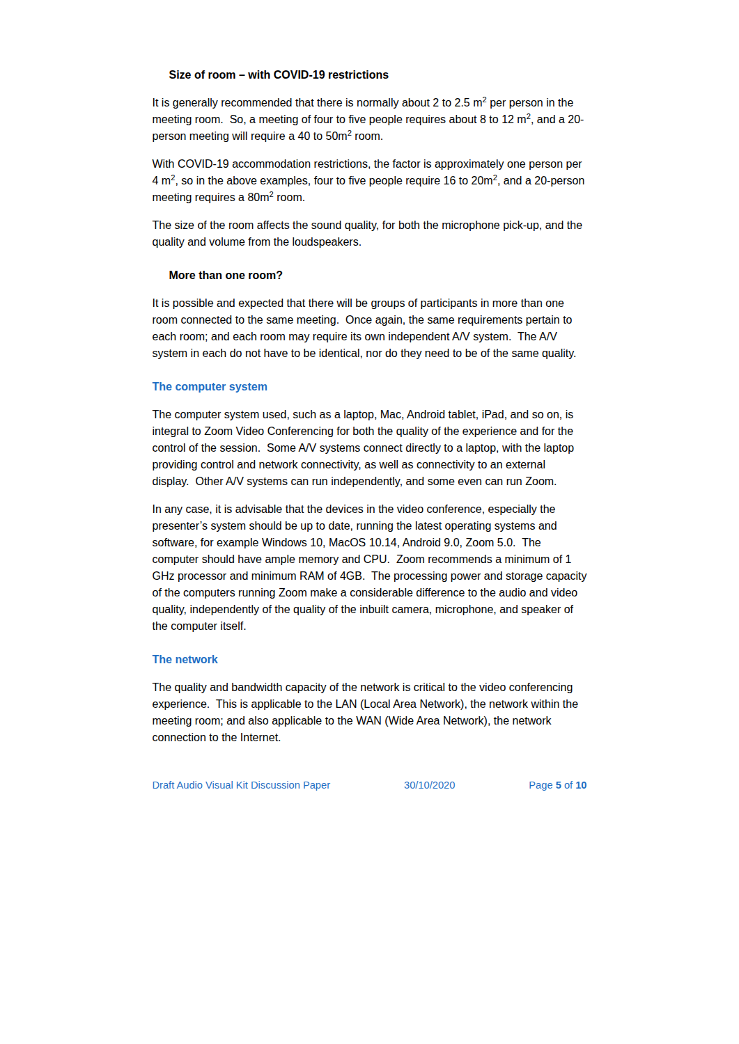Size of room – with COVID-19 restrictions
It is generally recommended that there is normally about 2 to 2.5 m2 per person in the meeting room. So, a meeting of four to five people requires about 8 to 12 m2, and a 20-person meeting will require a 40 to 50m2 room.
With COVID-19 accommodation restrictions, the factor is approximately one person per 4 m2, so in the above examples, four to five people require 16 to 20m2, and a 20-person meeting requires a 80m2 room.
The size of the room affects the sound quality, for both the microphone pick-up, and the quality and volume from the loudspeakers.
More than one room?
It is possible and expected that there will be groups of participants in more than one room connected to the same meeting. Once again, the same requirements pertain to each room; and each room may require its own independent A/V system. The A/V system in each do not have to be identical, nor do they need to be of the same quality.
The computer system
The computer system used, such as a laptop, Mac, Android tablet, iPad, and so on, is integral to Zoom Video Conferencing for both the quality of the experience and for the control of the session. Some A/V systems connect directly to a laptop, with the laptop providing control and network connectivity, as well as connectivity to an external display. Other A/V systems can run independently, and some even can run Zoom.
In any case, it is advisable that the devices in the video conference, especially the presenter’s system should be up to date, running the latest operating systems and software, for example Windows 10, MacOS 10.14, Android 9.0, Zoom 5.0. The computer should have ample memory and CPU. Zoom recommends a minimum of 1 GHz processor and minimum RAM of 4GB. The processing power and storage capacity of the computers running Zoom make a considerable difference to the audio and video quality, independently of the quality of the inbuilt camera, microphone, and speaker of the computer itself.
The network
The quality and bandwidth capacity of the network is critical to the video conferencing experience. This is applicable to the LAN (Local Area Network), the network within the meeting room; and also applicable to the WAN (Wide Area Network), the network connection to the Internet.
Draft Audio Visual Kit Discussion Paper
30/10/2020
Page 5 of 10